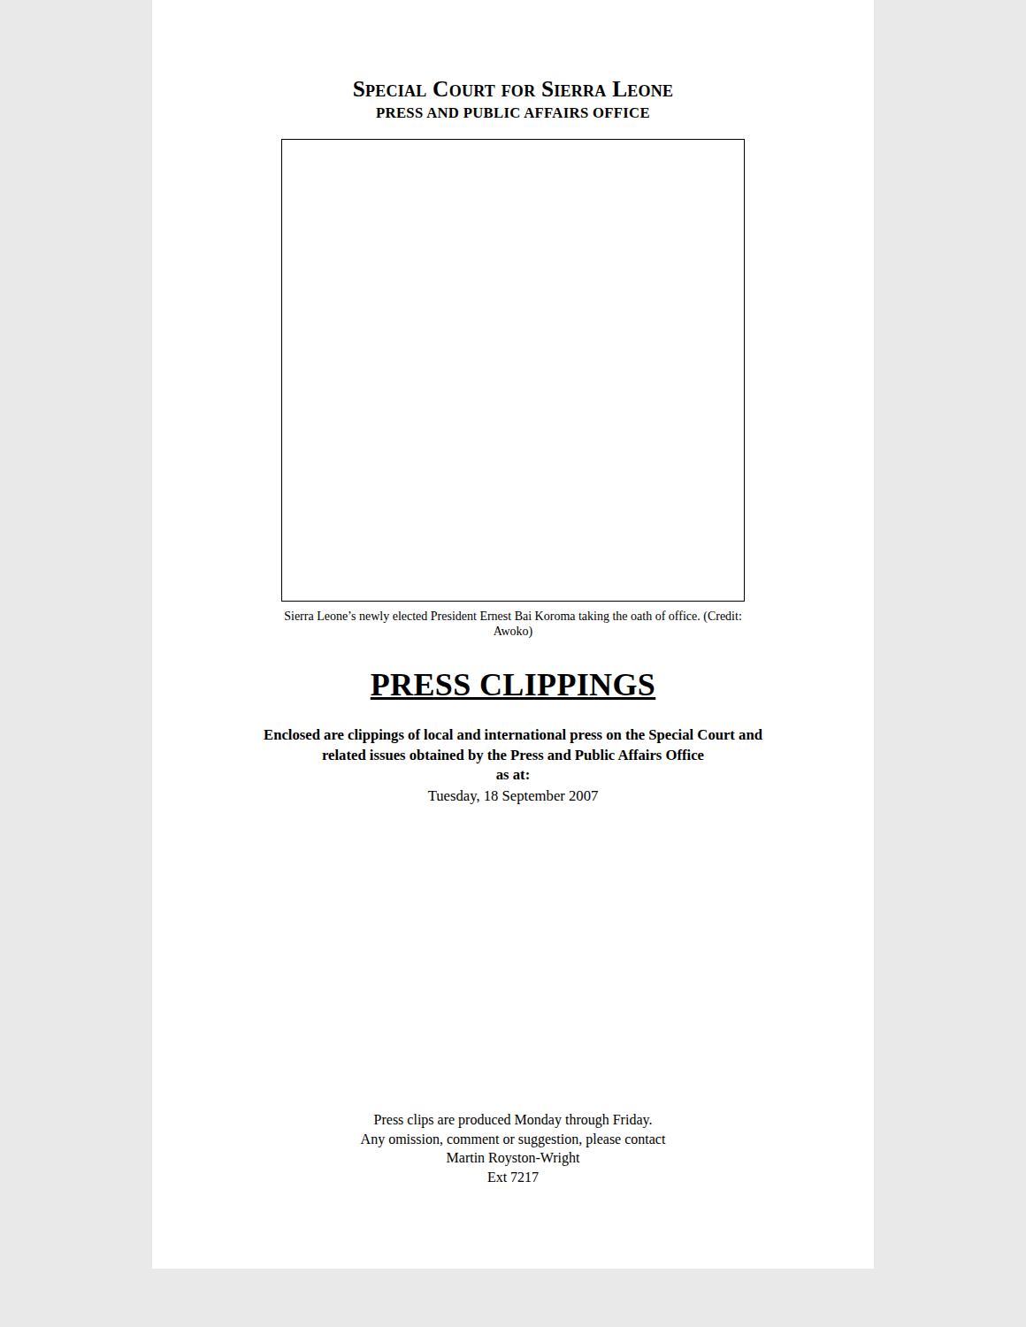Special Court for Sierra Leone
PRESS AND PUBLIC AFFAIRS OFFICE
Sierra Leone’s newly elected President Ernest Bai Koroma taking the oath of office. (Credit: Awoko)
PRESS CLIPPINGS
Enclosed are clippings of local and international press on the Special Court and related issues obtained by the Press and Public Affairs Office
as at:
Tuesday, 18 September 2007
Press clips are produced Monday through Friday.
Any omission, comment or suggestion, please contact
Martin Royston-Wright
Ext 7217